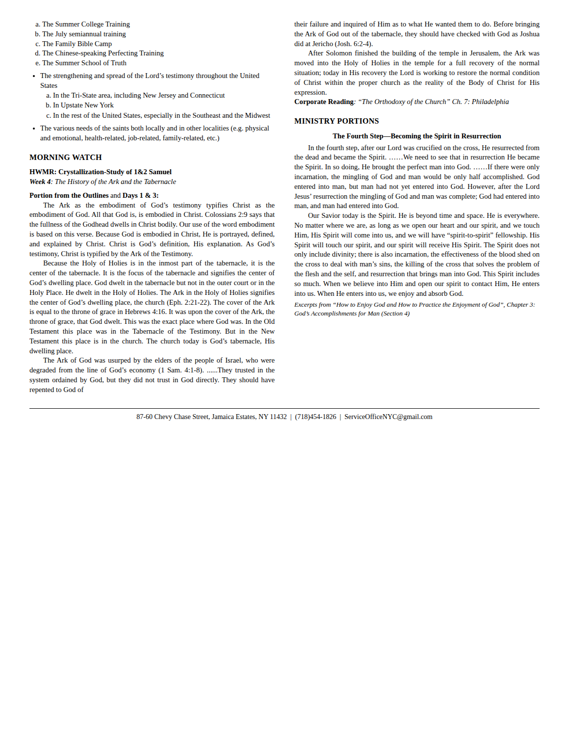The Summer College Training
The July semiannual training
The Family Bible Camp
The Chinese-speaking Perfecting Training
The Summer School of Truth
The strengthening and spread of the Lord’s testimony throughout the United States
In the Tri-State area, including New Jersey and Connecticut
In Upstate New York
In the rest of the United States, especially in the Southeast and the Midwest
The various needs of the saints both locally and in other localities (e.g. physical and emotional, health-related, job-related, family-related, etc.)
MORNING WATCH
HWMR: Crystallization-Study of 1&2 Samuel
Week 4: The History of the Ark and the Tabernacle
Portion from the Outlines and Days 1 & 3:
The Ark as the embodiment of God’s testimony typifies Christ as the embodiment of God. All that God is, is embodied in Christ. Colossians 2:9 says that the fullness of the Godhead dwells in Christ bodily. Our use of the word embodiment is based on this verse. Because God is embodied in Christ, He is portrayed, defined, and explained by Christ. Christ is God’s definition, His explanation. As God’s testimony, Christ is typified by the Ark of the Testimony.
Because the Holy of Holies is in the inmost part of the tabernacle, it is the center of the tabernacle. It is the focus of the tabernacle and signifies the center of God’s dwelling place. God dwelt in the tabernacle but not in the outer court or in the Holy Place. He dwelt in the Holy of Holies. The Ark in the Holy of Holies signifies the center of God’s dwelling place, the church (Eph. 2:21-22). The cover of the Ark is equal to the throne of grace in Hebrews 4:16. It was upon the cover of the Ark, the throne of grace, that God dwelt. This was the exact place where God was. In the Old Testament this place was in the Tabernacle of the Testimony. But in the New Testament this place is in the church. The church today is God’s tabernacle, His dwelling place.
The Ark of God was usurped by the elders of the people of Israel, who were degraded from the line of God’s economy (1 Sam. 4:1-8). ......They trusted in the system ordained by God, but they did not trust in God directly. They should have repented to God of
their failure and inquired of Him as to what He wanted them to do. Before bringing the Ark of God out of the tabernacle, they should have checked with God as Joshua did at Jericho (Josh. 6:2-4).
After Solomon finished the building of the temple in Jerusalem, the Ark was moved into the Holy of Holies in the temple for a full recovery of the normal situation; today in His recovery the Lord is working to restore the normal condition of Christ within the proper church as the reality of the Body of Christ for His expression.
Corporate Reading: “The Orthodoxy of the Church” Ch. 7: Philadelphia
MINISTRY PORTIONS
The Fourth Step—Becoming the Spirit in Resurrection
In the fourth step, after our Lord was crucified on the cross, He resurrected from the dead and became the Spirit. ……We need to see that in resurrection He became the Spirit. In so doing, He brought the perfect man into God. ……If there were only incarnation, the mingling of God and man would be only half accomplished. God entered into man, but man had not yet entered into God. However, after the Lord Jesus’ resurrection the mingling of God and man was complete; God had entered into man, and man had entered into God.
Our Savior today is the Spirit. He is beyond time and space. He is everywhere. No matter where we are, as long as we open our heart and our spirit, and we touch Him, His Spirit will come into us, and we will have “spirit-to-spirit” fellowship. His Spirit will touch our spirit, and our spirit will receive His Spirit. The Spirit does not only include divinity; there is also incarnation, the effectiveness of the blood shed on the cross to deal with man’s sins, the killing of the cross that solves the problem of the flesh and the self, and resurrection that brings man into God. This Spirit includes so much. When we believe into Him and open our spirit to contact Him, He enters into us. When He enters into us, we enjoy and absorb God.
Excerpts from “How to Enjoy God and How to Practice the Enjoyment of God”, Chapter 3: God’s Accomplishments for Man (Section 4)
87-60 Chevy Chase Street, Jamaica Estates, NY 11432 | (718)454-1826 | ServiceOfficeNYC@gmail.com